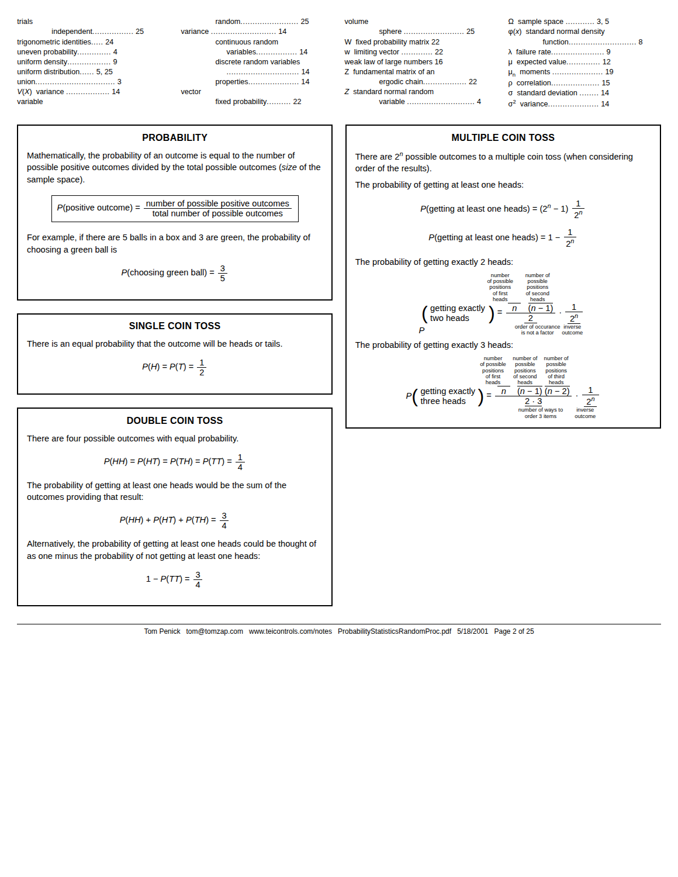trials
independent................. 25
trigonometric identities..... 24
uneven probability.............. 4
uniform density.................. 9
uniform distribution...... 5, 25
union................................. 3
V(X) variance .................. 14
variable
random........................ 25
variance ........................... 14
continuous random
variables................. 14
discrete random variables
.............................. 14
properties..................... 14
vector
fixed probability.......... 22
volume
sphere ......................... 25
W fixed probability matrix 22
w limiting vector ............. 22
weak law of large numbers 16
Z fundamental matrix of an
ergodic chain.................. 22
Z standard normal random
variable ............................ 4
Ω sample space ............ 3, 5
φ(x) standard normal density
function............................ 8
λ failure rate...................... 9
μ expected value.............. 12
μn moments ..................... 19
ρ correlation.................... 15
σ standard deviation ........ 14
σ2 variance..................... 14
PROBABILITY
Mathematically, the probability of an outcome is equal to the number of possible positive outcomes divided by the total possible outcomes (size of the sample space).
P(positive outcome) = number of possible positive outcomes total number of possible outcomes
For example, if there are 5 balls in a box and 3 are green, the probability of choosing a green ball is
P(choosing green ball) = 3 5
SINGLE COIN TOSS
There is an equal probability that the outcome will be heads or tails.
P(H) = P(T) = 1 2
DOUBLE COIN TOSS
There are four possible outcomes with equal probability.
P(HH) = P(HT) = P(TH) = P(TT) = 1 4
The probability of getting at least one heads would be the sum of the outcomes providing that result:
P(HH) + P(HT) + P(TH) = 3 4
Alternatively, the probability of getting at least one heads could be thought of as one minus the probability of not getting at least one heads:
1 − P(TT) = 3 4
MULTIPLE COIN TOSS
There are 2n possible outcomes to a multiple coin toss (when considering order of the results).
The probability of getting at least one heads:
P(getting at least one heads) = (2n − 1) 1 2n
P(getting at least one heads) = 1 − 1 2n
The probability of getting exactly 2 heads:
| | | number of possible positions of first heads | number of possible positions of second heads | | |
| ( | getting exactly two heads | ) = n ( n − 1) 2 · 1 2 n |
| | order of occurance is not a factor | inverse outcome | |
P
The probability of getting exactly 3 heads:
| | | number of possible positions of first heads | number of possible positions of second heads | number of possible positions of third heads | | |
| P ( | getting exactly three heads | ) = n ( n − 1) ( n − 2) 2 · 3 · 1 2 n |
| | number of ways to order 3 items | inverse outcome | |
Tom Penick tom@tomzap.com www.teicontrols.com/notes ProbabilityStatisticsRandomProc.pdf 5/18/2001 Page 2 of 25